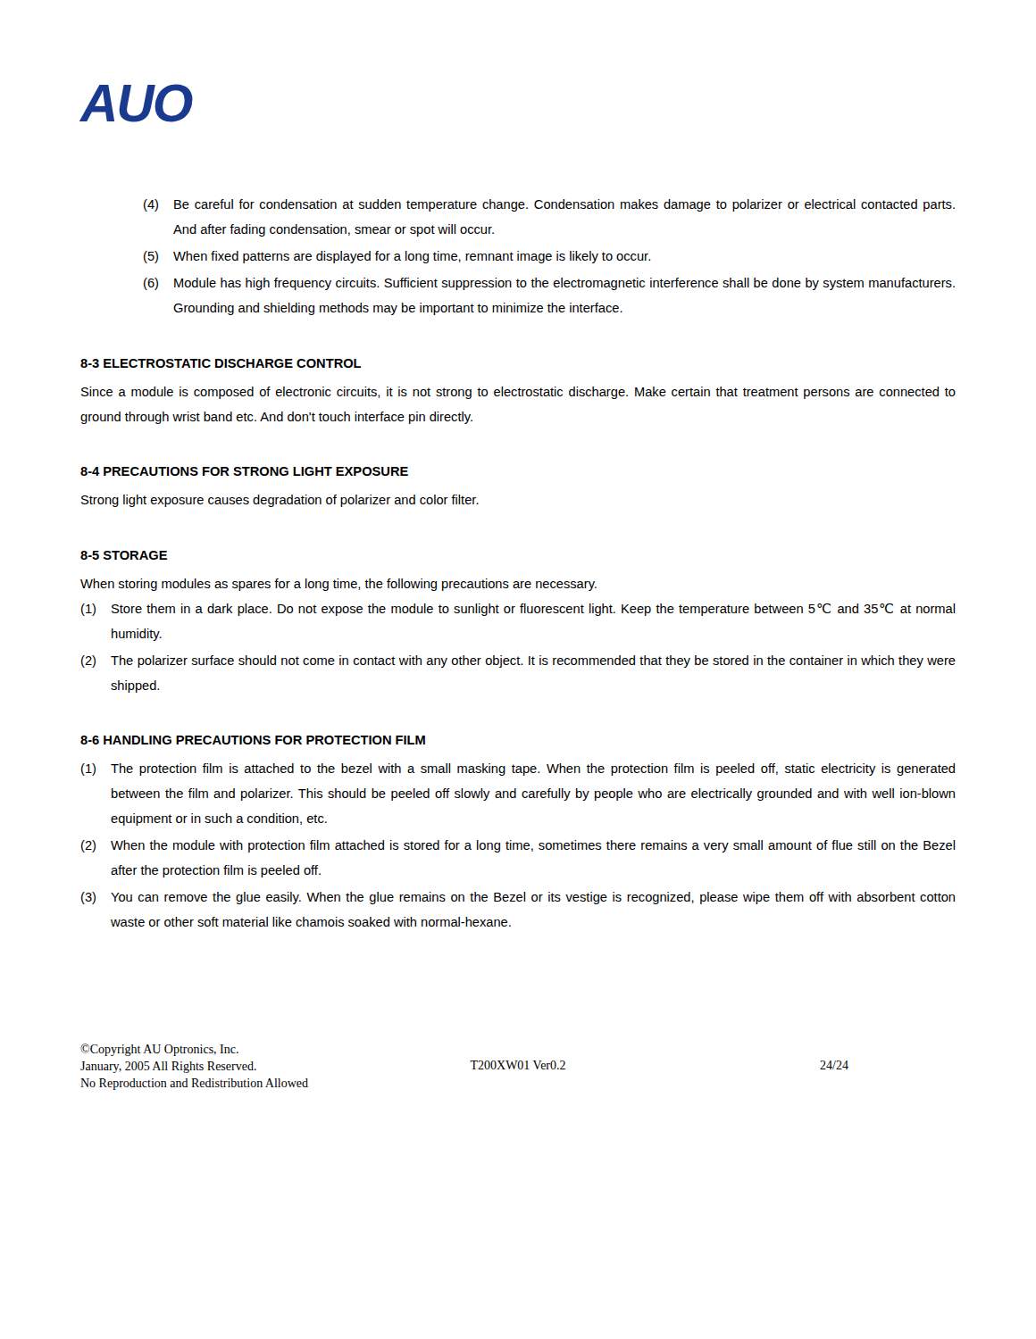AUO
(4) Be careful for condensation at sudden temperature change. Condensation makes damage to polarizer or electrical contacted parts. And after fading condensation, smear or spot will occur.
(5) When fixed patterns are displayed for a long time, remnant image is likely to occur.
(6) Module has high frequency circuits. Sufficient suppression to the electromagnetic interference shall be done by system manufacturers. Grounding and shielding methods may be important to minimize the interface.
8-3 ELECTROSTATIC DISCHARGE CONTROL
Since a module is composed of electronic circuits, it is not strong to electrostatic discharge. Make certain that treatment persons are connected to ground through wrist band etc. And don't touch interface pin directly.
8-4 PRECAUTIONS FOR STRONG LIGHT EXPOSURE
Strong light exposure causes degradation of polarizer and color filter.
8-5 STORAGE
When storing modules as spares for a long time, the following precautions are necessary.
(1) Store them in a dark place. Do not expose the module to sunlight or fluorescent light. Keep the temperature between 5℃ and 35℃ at normal humidity.
(2) The polarizer surface should not come in contact with any other object. It is recommended that they be stored in the container in which they were shipped.
8-6 HANDLING PRECAUTIONS FOR PROTECTION FILM
(1) The protection film is attached to the bezel with a small masking tape. When the protection film is peeled off, static electricity is generated between the film and polarizer. This should be peeled off slowly and carefully by people who are electrically grounded and with well ion-blown equipment or in such a condition, etc.
(2) When the module with protection film attached is stored for a long time, sometimes there remains a very small amount of flue still on the Bezel after the protection film is peeled off.
(3) You can remove the glue easily. When the glue remains on the Bezel or its vestige is recognized, please wipe them off with absorbent cotton waste or other soft material like chamois soaked with normal-hexane.
©Copyright AU Optronics, Inc.
January, 2005 All Rights Reserved.
No Reproduction and Redistribution Allowed T200XW01 Ver0.2 24/24